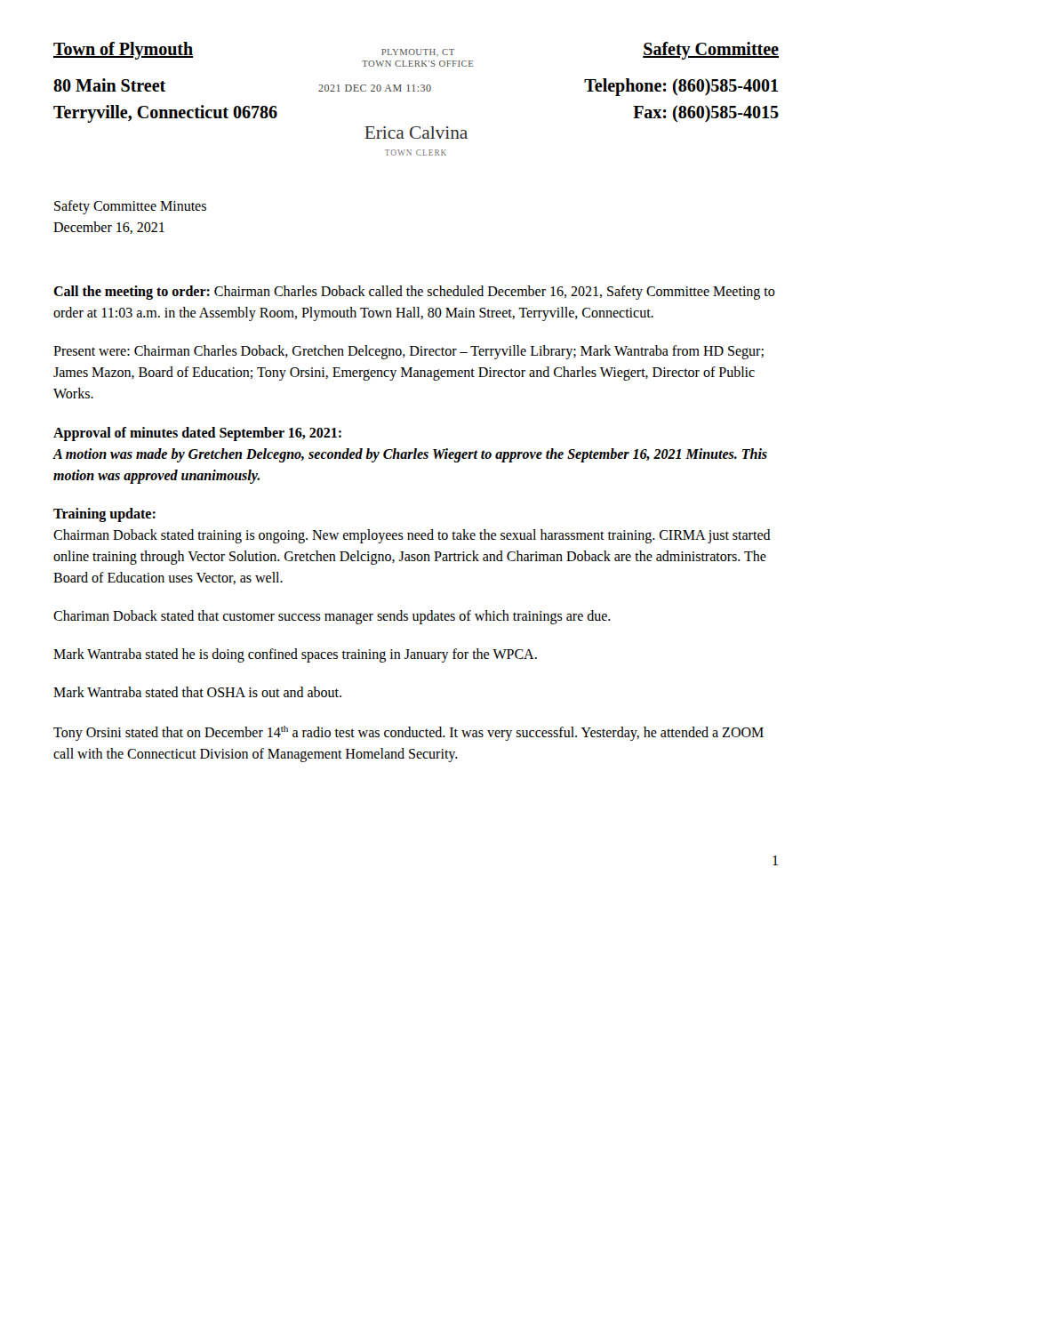Town of Plymouth
PLYMOUTH, CT TOWN CLERK'S OFFICE
Safety Committee
80 Main Street
2021 DEC 20 AM 11:30
Telephone: (860)585-4001
Terryville, Connecticut 06786
Fax: (860)585-4015
Erica Calvina
TOWN CLERK
Safety Committee Minutes
December 16, 2021
Call the meeting to order: Chairman Charles Doback called the scheduled December 16, 2021, Safety Committee Meeting to order at 11:03 a.m. in the Assembly Room, Plymouth Town Hall, 80 Main Street, Terryville, Connecticut.
Present were: Chairman Charles Doback, Gretchen Delcegno, Director – Terryville Library; Mark Wantraba from HD Segur; James Mazon, Board of Education; Tony Orsini, Emergency Management Director and Charles Wiegert, Director of Public Works.
Approval of minutes dated September 16, 2021:
A motion was made by Gretchen Delcegno, seconded by Charles Wiegert to approve the September 16, 2021 Minutes. This motion was approved unanimously.
Training update:
Chairman Doback stated training is ongoing. New employees need to take the sexual harassment training. CIRMA just started online training through Vector Solution. Gretchen Delcigno, Jason Partrick and Chariman Doback are the administrators. The Board of Education uses Vector, as well.
Chariman Doback stated that customer success manager sends updates of which trainings are due.
Mark Wantraba stated he is doing confined spaces training in January for the WPCA.
Mark Wantraba stated that OSHA is out and about.
Tony Orsini stated that on December 14th a radio test was conducted. It was very successful. Yesterday, he attended a ZOOM call with the Connecticut Division of Management Homeland Security.
1